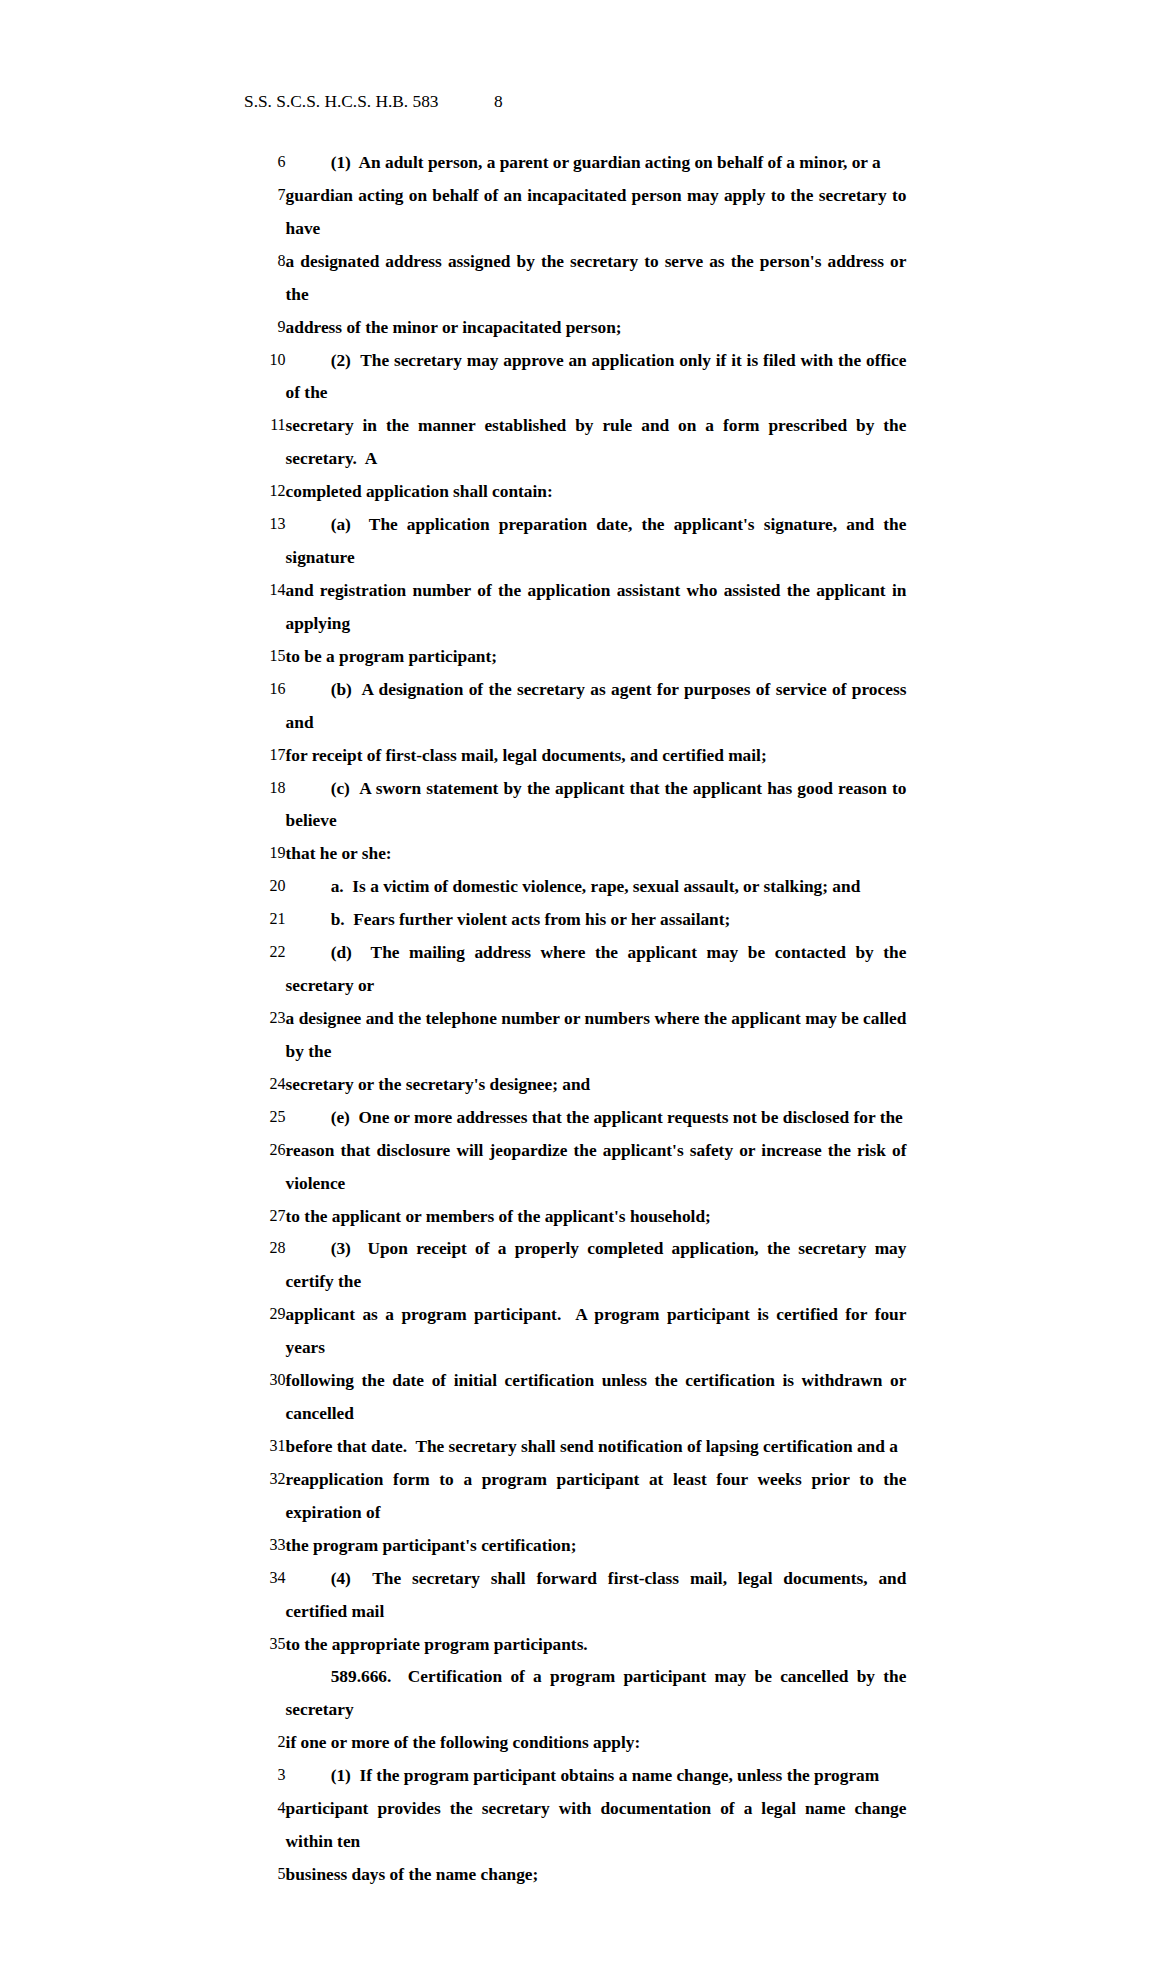S.S. S.C.S. H.C.S. H.B. 583 8
| 6 | (1) An adult person, a parent or guardian acting on behalf of a minor, or a |
| 7 | guardian acting on behalf of an incapacitated person may apply to the secretary to have |
| 8 | a designated address assigned by the secretary to serve as the person's address or the |
| 9 | address of the minor or incapacitated person; |
| 10 | (2) The secretary may approve an application only if it is filed with the office of the |
| 11 | secretary in the manner established by rule and on a form prescribed by the secretary. A |
| 12 | completed application shall contain: |
| 13 | (a) The application preparation date, the applicant's signature, and the signature |
| 14 | and registration number of the application assistant who assisted the applicant in applying |
| 15 | to be a program participant; |
| 16 | (b) A designation of the secretary as agent for purposes of service of process and |
| 17 | for receipt of first-class mail, legal documents, and certified mail; |
| 18 | (c) A sworn statement by the applicant that the applicant has good reason to believe |
| 19 | that he or she: |
| 20 | a. Is a victim of domestic violence, rape, sexual assault, or stalking; and |
| 21 | b. Fears further violent acts from his or her assailant; |
| 22 | (d) The mailing address where the applicant may be contacted by the secretary or |
| 23 | a designee and the telephone number or numbers where the applicant may be called by the |
| 24 | secretary or the secretary's designee; and |
| 25 | (e) One or more addresses that the applicant requests not be disclosed for the |
| 26 | reason that disclosure will jeopardize the applicant's safety or increase the risk of violence |
| 27 | to the applicant or members of the applicant's household; |
| 28 | (3) Upon receipt of a properly completed application, the secretary may certify the |
| 29 | applicant as a program participant. A program participant is certified for four years |
| 30 | following the date of initial certification unless the certification is withdrawn or cancelled |
| 31 | before that date. The secretary shall send notification of lapsing certification and a |
| 32 | reapplication form to a program participant at least four weeks prior to the expiration of |
| 33 | the program participant's certification; |
| 34 | (4) The secretary shall forward first-class mail, legal documents, and certified mail |
| 35 | to the appropriate program participants. |
| | 589.666. Certification of a program participant may be cancelled by the secretary |
| 2 | if one or more of the following conditions apply: |
| 3 | (1) If the program participant obtains a name change, unless the program |
| 4 | participant provides the secretary with documentation of a legal name change within ten |
| 5 | business days of the name change; |